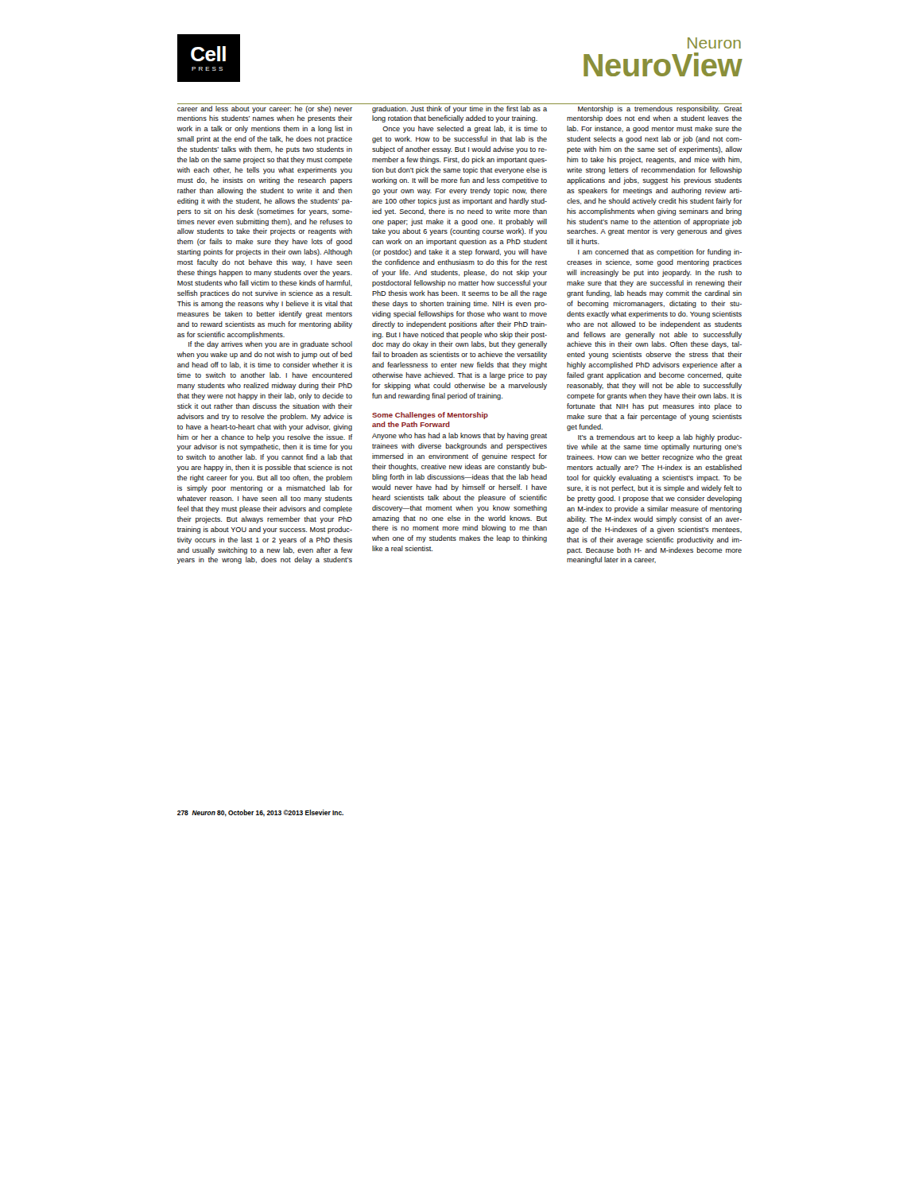Cell
PRESS
Neuron
NeuroView
career and less about your career: he (or she) never mentions his students’ names when he presents their work in a talk or only mentions them in a long list in small print at the end of the talk, he does not practice the students’ talks with them, he puts two students in the lab on the same project so that they must compete with each other, he tells you what experiments you must do, he insists on writing the research papers rather than allowing the student to write it and then editing it with the student, he allows the students’ papers to sit on his desk (sometimes for years, sometimes never even submitting them), and he refuses to allow students to take their projects or reagents with them (or fails to make sure they have lots of good starting points for projects in their own labs). Although most faculty do not behave this way, I have seen these things happen to many students over the years. Most students who fall victim to these kinds of harmful, selfish practices do not survive in science as a result. This is among the reasons why I believe it is vital that measures be taken to better identify great mentors and to reward scientists as much for mentoring ability as for scientific accomplishments.
If the day arrives when you are in graduate school when you wake up and do not wish to jump out of bed and head off to lab, it is time to consider whether it is time to switch to another lab. I have encountered many students who realized midway during their PhD that they were not happy in their lab, only to decide to stick it out rather than discuss the situation with their advisors and try to resolve the problem. My advice is to have a heart-to-heart chat with your advisor, giving him or her a chance to help you resolve the issue. If your advisor is not sympathetic, then it is time for you to switch to another lab. If you cannot find a lab that you are happy in, then it is possible that science is not the right career for you. But all too often, the problem is simply poor mentoring or a mismatched lab for whatever reason. I have seen all too many students feel that they must please their advisors and complete their projects. But always remember that your PhD training is about YOU and your success. Most productivity occurs in the last 1 or 2 years of a PhD thesis and usually switching to a new lab, even after a few years in the wrong lab, does not delay a student’s graduation. Just think of your time in the first lab as a long rotation that beneficially added to your training.
Once you have selected a great lab, it is time to get to work. How to be successful in that lab is the subject of another essay. But I would advise you to remember a few things. First, do pick an important question but don’t pick the same topic that everyone else is working on. It will be more fun and less competitive to go your own way. For every trendy topic now, there are 100 other topics just as important and hardly studied yet. Second, there is no need to write more than one paper; just make it a good one. It probably will take you about 6 years (counting course work). If you can work on an important question as a PhD student (or postdoc) and take it a step forward, you will have the confidence and enthusiasm to do this for the rest of your life. And students, please, do not skip your postdoctoral fellowship no matter how successful your PhD thesis work has been. It seems to be all the rage these days to shorten training time. NIH is even providing special fellowships for those who want to move directly to independent positions after their PhD training. But I have noticed that people who skip their postdoc may do okay in their own labs, but they generally fail to broaden as scientists or to achieve the versatility and fearlessness to enter new fields that they might otherwise have achieved. That is a large price to pay for skipping what could otherwise be a marvelously fun and rewarding final period of training.
Some Challenges of Mentorship
and the Path Forward
Anyone who has had a lab knows that by having great trainees with diverse backgrounds and perspectives immersed in an environment of genuine respect for their thoughts, creative new ideas are constantly bubbling forth in lab discussions—ideas that the lab head would never have had by himself or herself. I have heard scientists talk about the pleasure of scientific discovery—that moment when you know something amazing that no one else in the world knows. But there is no moment more mind blowing to me than when one of my students makes the leap to thinking like a real scientist.
Mentorship is a tremendous responsibility. Great mentorship does not end when a student leaves the lab. For instance, a good mentor must make sure the student selects a good next lab or job (and not compete with him on the same set of experiments), allow him to take his project, reagents, and mice with him, write strong letters of recommendation for fellowship applications and jobs, suggest his previous students as speakers for meetings and authoring review articles, and he should actively credit his student fairly for his accomplishments when giving seminars and bring his student’s name to the attention of appropriate job searches. A great mentor is very generous and gives till it hurts.
I am concerned that as competition for funding increases in science, some good mentoring practices will increasingly be put into jeopardy. In the rush to make sure that they are successful in renewing their grant funding, lab heads may commit the cardinal sin of becoming micromanagers, dictating to their students exactly what experiments to do. Young scientists who are not allowed to be independent as students and fellows are generally not able to successfully achieve this in their own labs. Often these days, talented young scientists observe the stress that their highly accomplished PhD advisors experience after a failed grant application and become concerned, quite reasonably, that they will not be able to successfully compete for grants when they have their own labs. It is fortunate that NIH has put measures into place to make sure that a fair percentage of young scientists get funded.
It’s a tremendous art to keep a lab highly productive while at the same time optimally nurturing one’s trainees. How can we better recognize who the great mentors actually are? The H-index is an established tool for quickly evaluating a scientist’s impact. To be sure, it is not perfect, but it is simple and widely felt to be pretty good. I propose that we consider developing an M-index to provide a similar measure of mentoring ability. The M-index would simply consist of an average of the H-indexes of a given scientist’s mentees, that is of their average scientific productivity and impact. Because both H- and M-indexes become more meaningful later in a career,
278 Neuron 80, October 16, 2013 ©2013 Elsevier Inc.